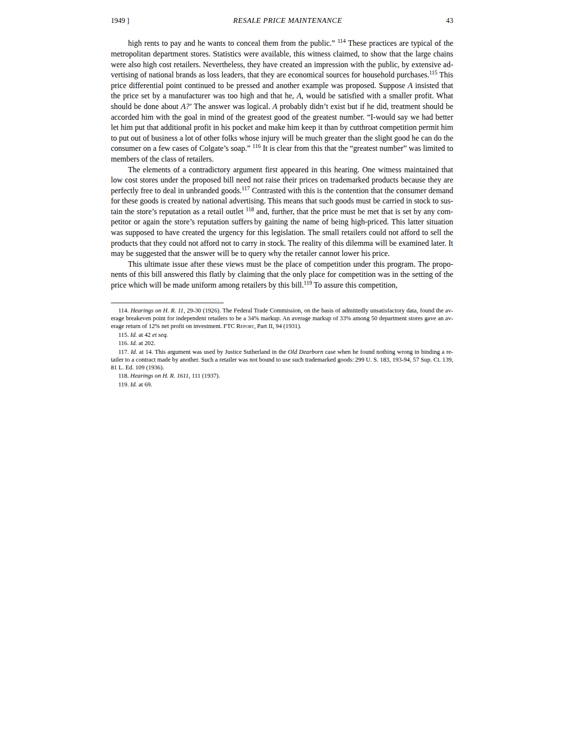1949 ] RESALE PRICE MAINTENANCE 43
high rents to pay and he wants to conceal them from the public.” 114 These practices are typical of the metropolitan department stores. Statistics were available, this witness claimed, to show that the large chains were also high cost retailers. Nevertheless, they have created an impression with the public, by extensive advertising of national brands as loss leaders, that they are economical sources for household purchases.115 This price differential point continued to be pressed and another example was proposed. Suppose A insisted that the price set by a manufacturer was too high and that he, A, would be satisfied with a smaller profit. What should be done about A?’ The answer was logical. A probably didn’t exist but if he did, treatment should be accorded him with the goal in mind of the greatest good of the greatest number. “I‑would say we had better let him put that additional profit in his pocket and make him keep it than by cutthroat competition permit him to put out of business a lot of other folks whose injury will be much greater than the slight good he can do the consumer on a few cases of Colgate’s soap.” 116 It is clear from this that the “greatest number” was limited to members of the class of retailers.
The elements of a contradictory argument first appeared in this hearing. One witness maintained that low cost stores under the proposed bill need not raise their prices on trademarked products because they are perfectly free to deal in unbranded goods.117 Contrasted with this is the contention that the consumer demand for these goods is created by national advertising. This means that such goods must be carried in stock to sustain the store’s reputation as a retail outlet 118 and, further, that the price must be met that is set by any competitor or again the store’s reputation suffers by gaining the name of being high-priced. This latter situation was supposed to have created the urgency for this legislation. The small retailers could not afford to sell the products that they could not afford not to carry in stock. The reality of this dilemma will be examined later. It may be suggested that the answer will be to query why the retailer cannot lower his price.
This ultimate issue after these views must be the place of competition under this program. The proponents of this bill answered this flatly by claiming that the only place for competition was in the setting of the price which will be made uniform among retailers by this bill.119 To assure this competition,
114. Hearings on H. R. 11, 29-30 (1926). The Federal Trade Commission, on the basis of admittedly unsatisfactory data, found the average breakeven point for independent retailers to be a 34% markup. An average markup of 33% among 50 department stores gave an average return of 12% net profit on investment. FTC Report, Part II, 94 (1931).
115. Id. at 42 et seq.
116. Id. at 202.
117. Id. at 14. This argument was used by Justice Sutherland in the Old Dearborn case when he found nothing wrong in binding a retailer to a contract made by another. Such a retailer was not bound to use such trademarked goods: 299 U. S. 183, 193-94, 57 Sup. Ct. 139, 81 L. Ed. 109 (1936).
118. Hearings on H. R. 1611, 111 (1937).
119. Id. at 69.